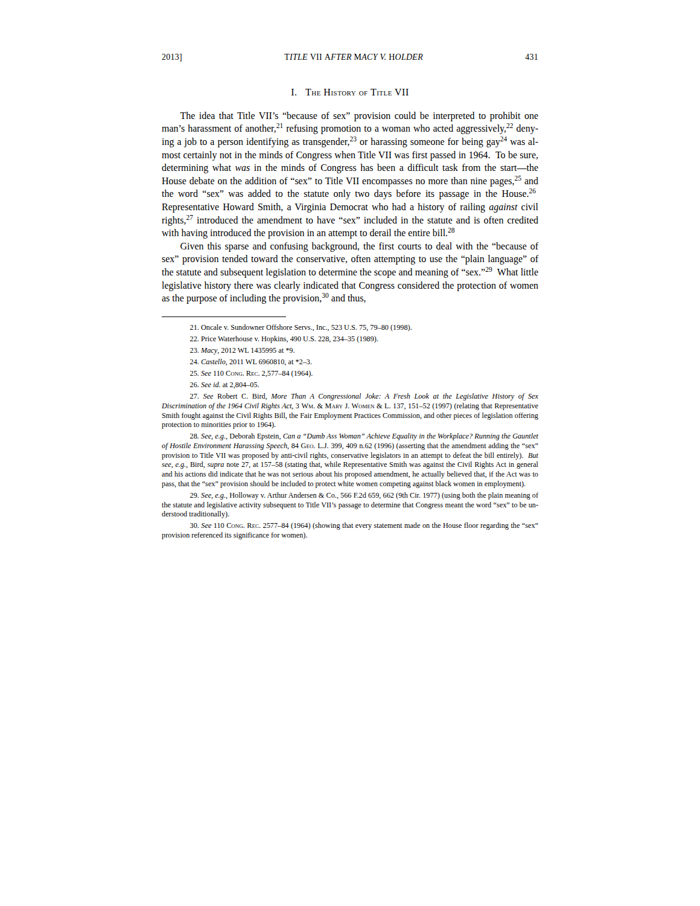2013] TITLE VII AFTER MACY V. HOLDER 431
I. The History of Title VII
The idea that Title VII’s “because of sex” provision could be interpreted to prohibit one man’s harassment of another,21 refusing promotion to a woman who acted aggressively,22 denying a job to a person identifying as transgender,23 or harassing someone for being gay24 was almost certainly not in the minds of Congress when Title VII was first passed in 1964. To be sure, determining what was in the minds of Congress has been a difficult task from the start—the House debate on the addition of “sex” to Title VII encompasses no more than nine pages,25 and the word “sex” was added to the statute only two days before its passage in the House.26 Representative Howard Smith, a Virginia Democrat who had a history of railing against civil rights,27 introduced the amendment to have “sex” included in the statute and is often credited with having introduced the provision in an attempt to derail the entire bill.28
Given this sparse and confusing background, the first courts to deal with the “because of sex” provision tended toward the conservative, often attempting to use the “plain language” of the statute and subsequent legislation to determine the scope and meaning of “sex.”29 What little legislative history there was clearly indicated that Congress considered the protection of women as the purpose of including the provision,30 and thus,
21. Oncale v. Sundowner Offshore Servs., Inc., 523 U.S. 75, 79–80 (1998).
22. Price Waterhouse v. Hopkins, 490 U.S. 228, 234–35 (1989).
23. Macy, 2012 WL 1435995 at *9.
24. Castello, 2011 WL 6960810, at *2–3.
25. See 110 Cong. Rec. 2,577–84 (1964).
26. See id. at 2,804–05.
27. See Robert C. Bird, More Than A Congressional Joke: A Fresh Look at the Legislative History of Sex Discrimination of the 1964 Civil Rights Act, 3 Wm. & Mary J. Women & L. 137, 151–52 (1997) (relating that Representative Smith fought against the Civil Rights Bill, the Fair Employment Practices Commission, and other pieces of legislation offering protection to minorities prior to 1964).
28. See, e.g., Deborah Epstein, Can a “Dumb Ass Woman” Achieve Equality in the Workplace? Running the Gauntlet of Hostile Environment Harassing Speech, 84 Geo. L.J. 399, 409 n.62 (1996) (asserting that the amendment adding the “sex” provision to Title VII was proposed by anti-civil rights, conservative legislators in an attempt to defeat the bill entirely). But see, e.g., Bird, supra note 27, at 157–58 (stating that, while Representative Smith was against the Civil Rights Act in general and his actions did indicate that he was not serious about his proposed amendment, he actually believed that, if the Act was to pass, that the “sex” provision should be included to protect white women competing against black women in employment).
29. See, e.g., Holloway v. Arthur Andersen & Co., 566 F.2d 659, 662 (9th Cir. 1977) (using both the plain meaning of the statute and legislative activity subsequent to Title VII’s passage to determine that Congress meant the word “sex” to be understood traditionally).
30. See 110 Cong. Rec. 2577–84 (1964) (showing that every statement made on the House floor regarding the “sex” provision referenced its significance for women).